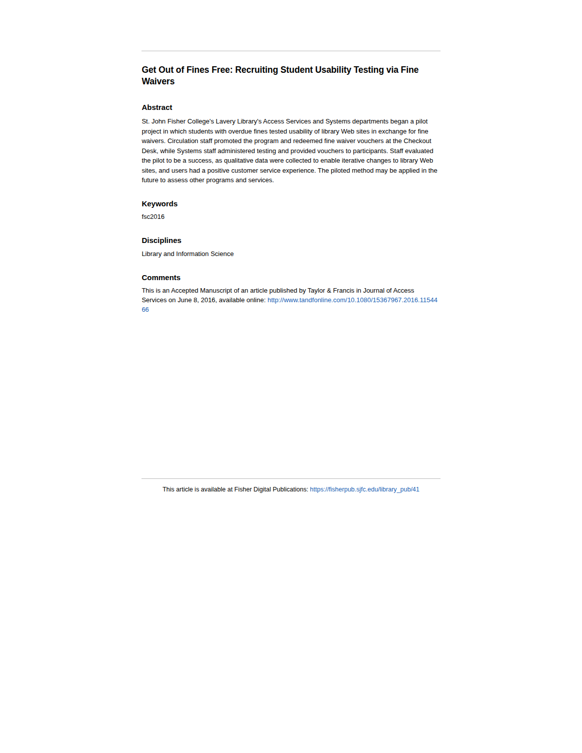Get Out of Fines Free: Recruiting Student Usability Testing via Fine Waivers
Abstract
St. John Fisher College's Lavery Library's Access Services and Systems departments began a pilot project in which students with overdue fines tested usability of library Web sites in exchange for fine waivers. Circulation staff promoted the program and redeemed fine waiver vouchers at the Checkout Desk, while Systems staff administered testing and provided vouchers to participants. Staff evaluated the pilot to be a success, as qualitative data were collected to enable iterative changes to library Web sites, and users had a positive customer service experience. The piloted method may be applied in the future to assess other programs and services.
Keywords
fsc2016
Disciplines
Library and Information Science
Comments
This is an Accepted Manuscript of an article published by Taylor & Francis in Journal of Access Services on June 8, 2016, available online: http://www.tandfonline.com/10.1080/15367967.2016.1154466
This article is available at Fisher Digital Publications: https://fisherpub.sjfc.edu/library_pub/41